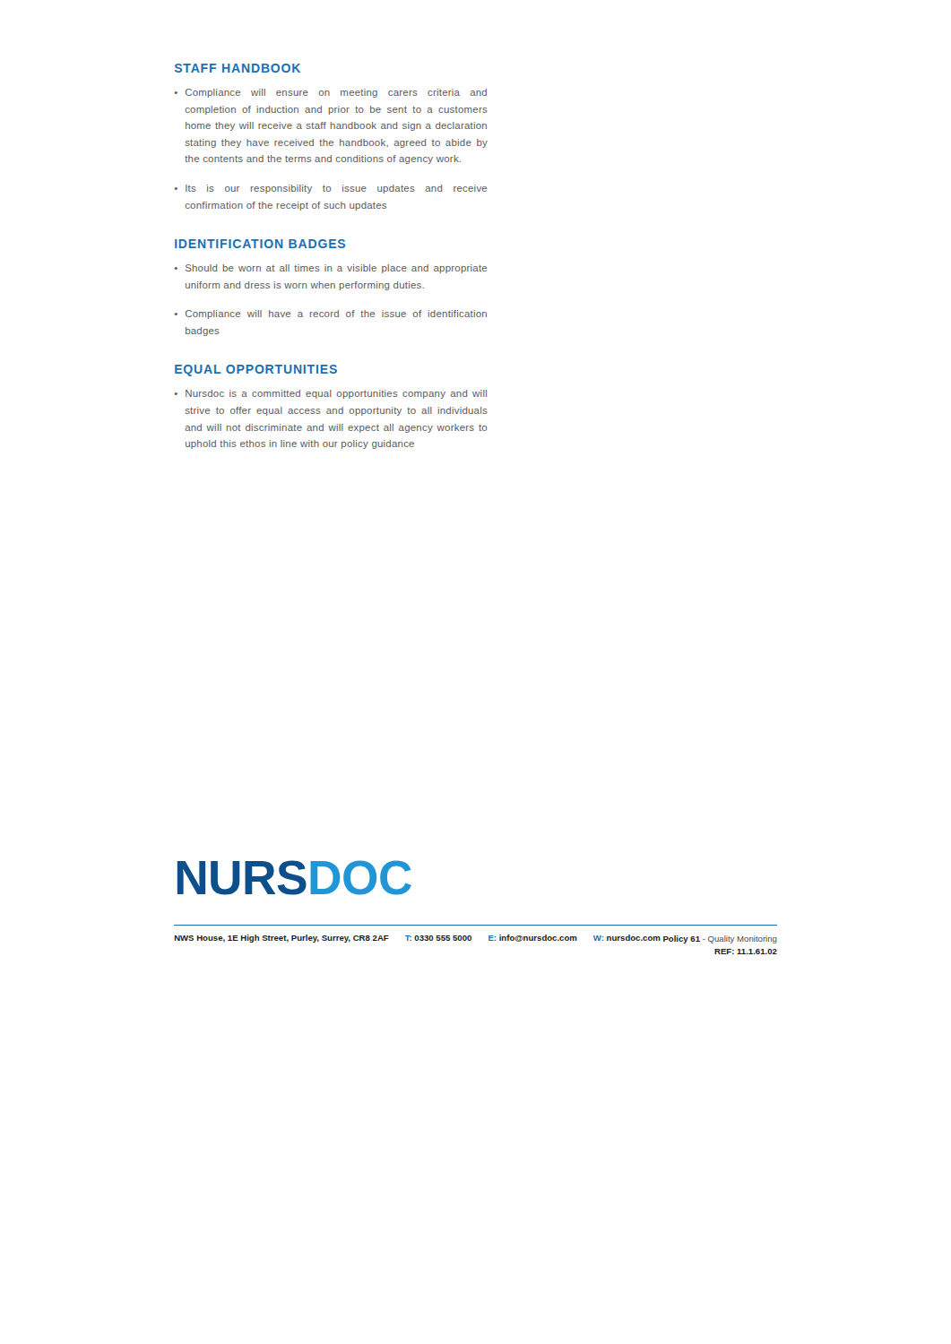Staff Handbook
Compliance will ensure on meeting carers criteria and completion of induction and prior to be sent to a customers home they will receive a staff handbook and sign a declaration stating they have received the handbook, agreed to abide by the contents and the terms and conditions of agency work.
Its is our responsibility to issue updates and receive confirmation of the receipt of such updates
Identification Badges
Should be worn at all times in a visible place and appropriate uniform and dress is worn when performing duties.
Compliance will have a record of the issue of identification badges
Equal Opportunities
Nursdoc is a committed equal opportunities company and will strive to offer equal access and opportunity to all individuals and will not discriminate and will expect all agency workers to uphold this ethos in line with our policy guidance
NURS DOC
NWS House, 1E High Street, Purley, Surrey, CR8 2AF T: 0330 555 5000 E: info@nursdoc.com W: nursdoc.com
Policy 61 - Quality Monitoring
REF: 11.1.61.02